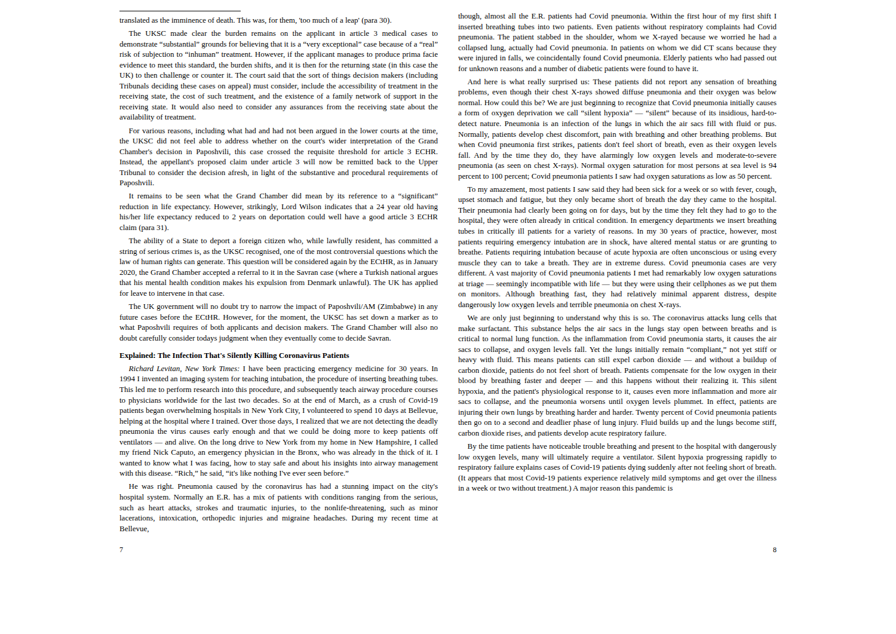translated as the imminence of death. This was, for them, 'too much of a leap' (para 30).
The UKSC made clear the burden remains on the applicant in article 3 medical cases to demonstrate “substantial” grounds for believing that it is a “very exceptional” case because of a “real” risk of subjection to “inhuman” treatment. However, if the applicant manages to produce prima facie evidence to meet this standard, the burden shifts, and it is then for the returning state (in this case the UK) to then challenge or counter it. The court said that the sort of things decision makers (including Tribunals deciding these cases on appeal) must consider, include the accessibility of treatment in the receiving state, the cost of such treatment, and the existence of a family network of support in the receiving state. It would also need to consider any assurances from the receiving state about the availability of treatment.
For various reasons, including what had and had not been argued in the lower courts at the time, the UKSC did not feel able to address whether on the court's wider interpretation of the Grand Chamber's decision in Paposhvili, this case crossed the requisite threshold for article 3 ECHR. Instead, the appellant's proposed claim under article 3 will now be remitted back to the Upper Tribunal to consider the decision afresh, in light of the substantive and procedural requirements of Paposhvili.
It remains to be seen what the Grand Chamber did mean by its reference to a “significant” reduction in life expectancy. However, strikingly, Lord Wilson indicates that a 24 year old having his/her life expectancy reduced to 2 years on deportation could well have a good article 3 ECHR claim (para 31).
The ability of a State to deport a foreign citizen who, while lawfully resident, has committed a string of serious crimes is, as the UKSC recognised, one of the most controversial questions which the law of human rights can generate. This question will be considered again by the ECtHR, as in January 2020, the Grand Chamber accepted a referral to it in the Savran case (where a Turkish national argues that his mental health condition makes his expulsion from Denmark unlawful). The UK has applied for leave to intervene in that case.
The UK government will no doubt try to narrow the impact of Paposhvili/AM (Zimbabwe) in any future cases before the ECtHR. However, for the moment, the UKSC has set down a marker as to what Paposhvili requires of both applicants and decision makers. The Grand Chamber will also no doubt carefully consider todays judgment when they eventually come to decide Savran.
Explained: The Infection That's Silently Killing Coronavirus Patients
Richard Levitan, New York Times: I have been practicing emergency medicine for 30 years. In 1994 I invented an imaging system for teaching intubation, the procedure of inserting breathing tubes. This led me to perform research into this procedure, and subsequently teach airway procedure courses to physicians worldwide for the last two decades. So at the end of March, as a crush of Covid-19 patients began overwhelming hospitals in New York City, I volunteered to spend 10 days at Bellevue, helping at the hospital where I trained. Over those days, I realized that we are not detecting the deadly pneumonia the virus causes early enough and that we could be doing more to keep patients off ventilators — and alive. On the long drive to New York from my home in New Hampshire, I called my friend Nick Caputo, an emergency physician in the Bronx, who was already in the thick of it. I wanted to know what I was facing, how to stay safe and about his insights into airway management with this disease. “Rich,” he said, “it's like nothing I've ever seen before.”
He was right. Pneumonia caused by the coronavirus has had a stunning impact on the city's hospital system. Normally an E.R. has a mix of patients with conditions ranging from the serious, such as heart attacks, strokes and traumatic injuries, to the nonlife-threatening, such as minor lacerations, intoxication, orthopedic injuries and migraine headaches. During my recent time at Bellevue,
though, almost all the E.R. patients had Covid pneumonia. Within the first hour of my first shift I inserted breathing tubes into two patients. Even patients without respiratory complaints had Covid pneumonia. The patient stabbed in the shoulder, whom we X-rayed because we worried he had a collapsed lung, actually had Covid pneumonia. In patients on whom we did CT scans because they were injured in falls, we coincidentally found Covid pneumonia. Elderly patients who had passed out for unknown reasons and a number of diabetic patients were found to have it.
And here is what really surprised us: These patients did not report any sensation of breathing problems, even though their chest X-rays showed diffuse pneumonia and their oxygen was below normal. How could this be? We are just beginning to recognize that Covid pneumonia initially causes a form of oxygen deprivation we call “silent hypoxia” — “silent” because of its insidious, hard-to-detect nature. Pneumonia is an infection of the lungs in which the air sacs fill with fluid or pus. Normally, patients develop chest discomfort, pain with breathing and other breathing problems. But when Covid pneumonia first strikes, patients don't feel short of breath, even as their oxygen levels fall. And by the time they do, they have alarmingly low oxygen levels and moderate-to-severe pneumonia (as seen on chest X-rays). Normal oxygen saturation for most persons at sea level is 94 percent to 100 percent; Covid pneumonia patients I saw had oxygen saturations as low as 50 percent.
To my amazement, most patients I saw said they had been sick for a week or so with fever, cough, upset stomach and fatigue, but they only became short of breath the day they came to the hospital. Their pneumonia had clearly been going on for days, but by the time they felt they had to go to the hospital, they were often already in critical condition. In emergency departments we insert breathing tubes in critically ill patients for a variety of reasons. In my 30 years of practice, however, most patients requiring emergency intubation are in shock, have altered mental status or are grunting to breathe. Patients requiring intubation because of acute hypoxia are often unconscious or using every muscle they can to take a breath. They are in extreme duress. Covid pneumonia cases are very different. A vast majority of Covid pneumonia patients I met had remarkably low oxygen saturations at triage — seemingly incompatible with life — but they were using their cellphones as we put them on monitors. Although breathing fast, they had relatively minimal apparent distress, despite dangerously low oxygen levels and terrible pneumonia on chest X-rays.
We are only just beginning to understand why this is so. The coronavirus attacks lung cells that make surfactant. This substance helps the air sacs in the lungs stay open between breaths and is critical to normal lung function. As the inflammation from Covid pneumonia starts, it causes the air sacs to collapse, and oxygen levels fall. Yet the lungs initially remain “compliant,” not yet stiff or heavy with fluid. This means patients can still expel carbon dioxide — and without a buildup of carbon dioxide, patients do not feel short of breath. Patients compensate for the low oxygen in their blood by breathing faster and deeper — and this happens without their realizing it. This silent hypoxia, and the patient's physiological response to it, causes even more inflammation and more air sacs to collapse, and the pneumonia worsens until oxygen levels plummet. In effect, patients are injuring their own lungs by breathing harder and harder. Twenty percent of Covid pneumonia patients then go on to a second and deadlier phase of lung injury. Fluid builds up and the lungs become stiff, carbon dioxide rises, and patients develop acute respiratory failure.
By the time patients have noticeable trouble breathing and present to the hospital with dangerously low oxygen levels, many will ultimately require a ventilator. Silent hypoxia progressing rapidly to respiratory failure explains cases of Covid-19 patients dying suddenly after not feeling short of breath. (It appears that most Covid-19 patients experience relatively mild symptoms and get over the illness in a week or two without treatment.) A major reason this pandemic is
7 8